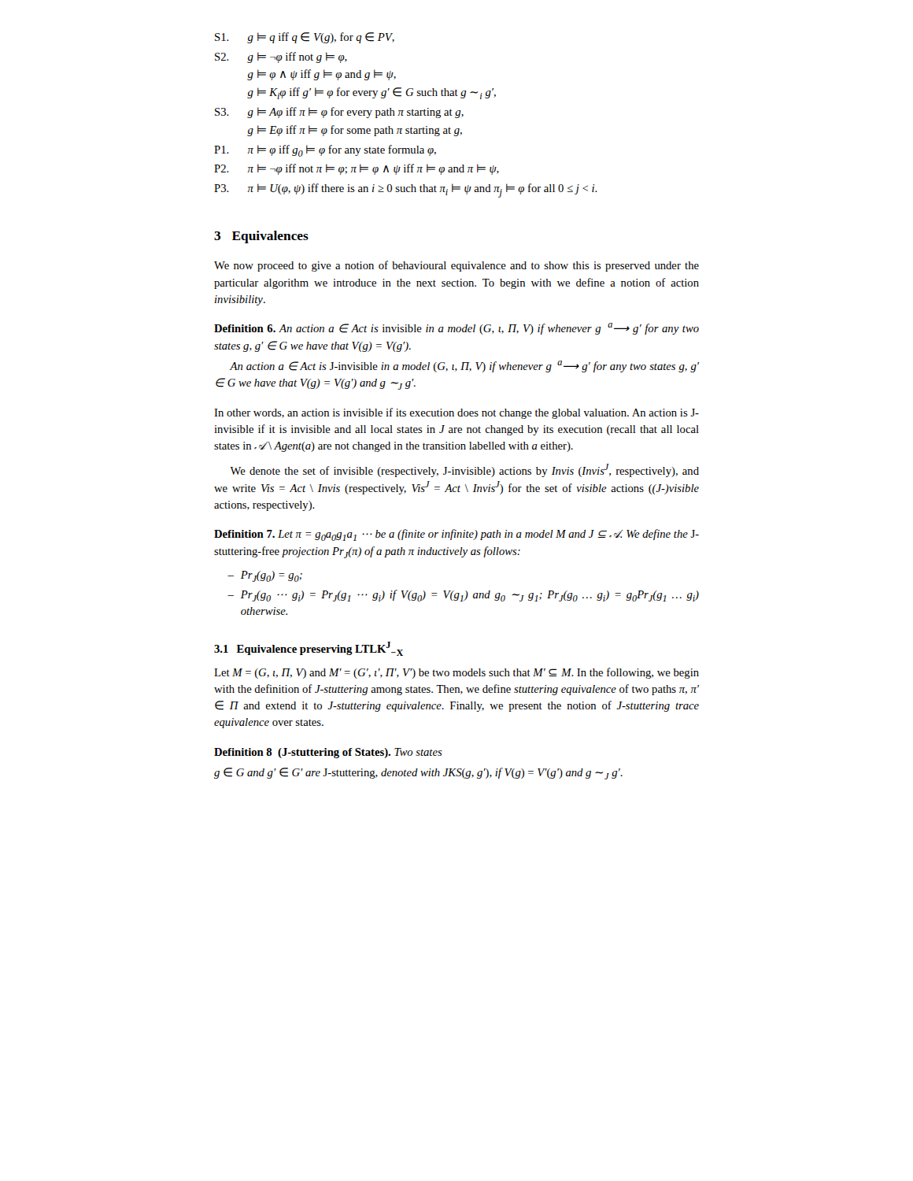S1.
g ⊨ q iff q ∈ V(g), for q ∈ PV,
S2.
g ⊨ ¬φ iff not g ⊨ φ,
g ⊨ φ ∧ ψ iff g ⊨ φ and g ⊨ ψ,
g ⊨ Kiφ iff g′ ⊨ φ for every g′ ∈ G such that g ∼i g′,
S3.
g ⊨ Aφ iff π ⊨ φ for every path π starting at g,
g ⊨ Eφ iff π ⊨ φ for some path π starting at g,
P1.
π ⊨ φ iff g0 ⊨ φ for any state formula φ,
P2.
π ⊨ ¬φ iff not π ⊨ φ; π ⊨ φ ∧ ψ iff π ⊨ φ and π ⊨ ψ,
P3.
π ⊨ U(φ, ψ) iff there is an i ≥ 0 such that πi ⊨ ψ and πj ⊨ φ for all 0 ≤ j < i.
3 Equivalences
We now proceed to give a notion of behavioural equivalence and to show this is preserved under the particular algorithm we introduce in the next section. To begin with we define a notion of action invisibility.
Definition 6. An action a ∈ Act is invisible in a model (G, ι, Π, V) if whenever g a⟶ g′ for any two states g, g′ ∈ G we have that V(g) = V(g′).
An action a ∈ Act is J-invisible in a model (G, ι, Π, V) if whenever g a⟶ g′ for any two states g, g′ ∈ G we have that V(g) = V(g′) and g ∼J g′.
In other words, an action is invisible if its execution does not change the global valuation. An action is J-invisible if it is invisible and all local states in J are not changed by its execution (recall that all local states in 𝒜 \ Agent(a) are not changed in the transition labelled with a either).
We denote the set of invisible (respectively, J-invisible) actions by Invis (InvisJ, respectively), and we write Vis = Act \ Invis (respectively, VisJ = Act \ InvisJ) for the set of visible actions ((J-)visible actions, respectively).
Definition 7. Let π = g0a0g1a1 ⋯ be a (finite or infinite) path in a model M and J ⊆ 𝒜. We define the J-stuttering-free projection PrJ(π) of a path π inductively as follows:
PrJ(g0) = g0;
PrJ(g0 ⋯ gi) = PrJ(g1 ⋯ gi) if V(g0) = V(g1) and g0 ∼J g1; PrJ(g0 … gi) = g0PrJ(g1 … gi) otherwise.
3.1 Equivalence preserving LTLKJ−X
Let M = (G, ι, Π, V) and M′ = (G′, ι′, Π′, V′) be two models such that M′ ⊆ M. In the following, we begin with the definition of J-stuttering among states. Then, we define stuttering equivalence of two paths π, π′ ∈ Π and extend it to J-stuttering equivalence. Finally, we present the notion of J-stuttering trace equivalence over states.
Definition 8 (J-stuttering of States). Two states
g ∈ G and g′ ∈ G′ are J-stuttering, denoted with JKS(g, g′), if V(g) = V′(g′) and g ∼J g′.